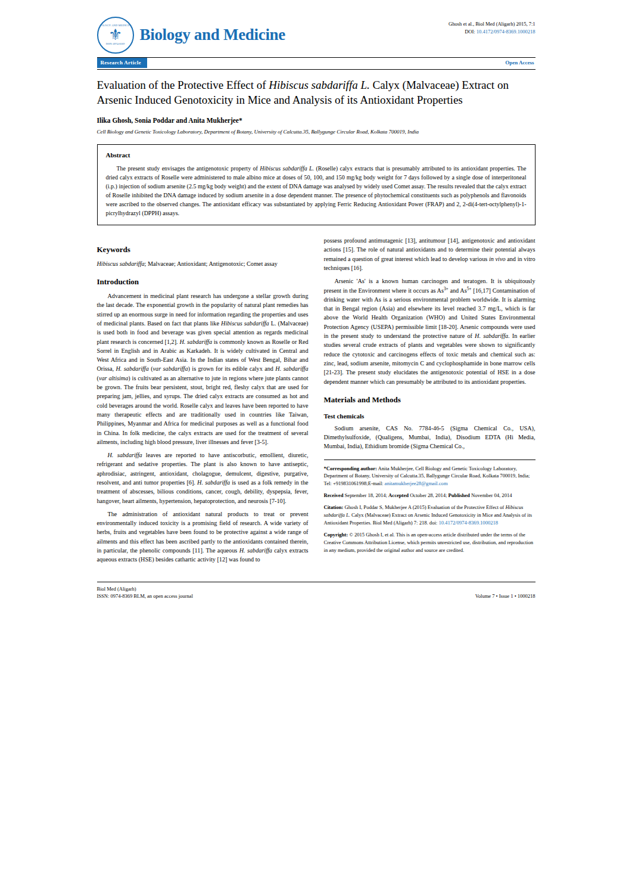BIOLOGY AND MEDICINE
⚜
ISSN: 0974-8369
Biology and Medicine
Ghosh et al., Biol Med (Aligarh) 2015, 7:1
DOI: 10.4172/0974-8369.1000218
Research Article
Open Access
Evaluation of the Protective Effect of Hibiscus sabdariffa L. Calyx (Malvaceae) Extract on Arsenic Induced Genotoxicity in Mice and Analysis of its Antioxidant Properties
Ilika Ghosh, Sonia Poddar and Anita Mukherjee*
Cell Biology and Genetic Toxicology Laboratory, Department of Botany, University of Calcutta.35, Ballygunge Circular Road, Kolkata 700019, India
Abstract
The present study envisages the antigenotoxic property of Hibiscus sabdariffa L. (Roselle) calyx extracts that is presumably attributed to its antioxidant properties. The dried calyx extracts of Roselle were administered to male albino mice at doses of 50, 100, and 150 mg/kg body weight for 7 days followed by a single dose of interperitoneal (i.p.) injection of sodium arsenite (2.5 mg/kg body weight) and the extent of DNA damage was analysed by widely used Comet assay. The results revealed that the calyx extract of Roselle inhibited the DNA damage induced by sodium arsenite in a dose dependent manner. The presence of phytochemical constituents such as polyphenols and flavonoids were ascribed to the observed changes. The antioxidant efficacy was substantiated by applying Ferric Reducing Antioxidant Power (FRAP) and 2, 2-di(4-tert-octylphenyl)-1-picrylhydrazyl (DPPH) assays.
Keywords
Hibiscus sabdariffa; Malvaceae; Antioxidant; Antigenotoxic; Comet assay
Introduction
Advancement in medicinal plant research has undergone a stellar growth during the last decade. The exponential growth in the popularity of natural plant remedies has stirred up an enormous surge in need for information regarding the properties and uses of medicinal plants. Based on fact that plants like Hibiscus sabdariffa L. (Malvaceae) is used both in food and beverage was given special attention as regards medicinal plant research is concerned [1,2]. H. sabdariffa is commonly known as Roselle or Red Sorrel in English and in Arabic as Karkadeh. It is widely cultivated in Central and West Africa and in South-East Asia. In the Indian states of West Bengal, Bihar and Orissa, H. sabdariffa (var sabdariffa) is grown for its edible calyx and H. sabdariffa (var altisima) is cultivated as an alternative to jute in regions where jute plants cannot be grown. The fruits bear persistent, stout, bright red, fleshy calyx that are used for preparing jam, jellies, and syrups. The dried calyx extracts are consumed as hot and cold beverages around the world. Roselle calyx and leaves have been reported to have many therapeutic effects and are traditionally used in countries like Taiwan, Philippines, Myanmar and Africa for medicinal purposes as well as a functional food in China. In folk medicine, the calyx extracts are used for the treatment of several ailments, including high blood pressure, liver illnesses and fever [3-5].
H. sabdariffa leaves are reported to have antiscorbutic, emollient, diuretic, refrigerant and sedative properties. The plant is also known to have antiseptic, aphrodisiac, astringent, antioxidant, cholagogue, demulcent, digestive, purgative, resolvent, and anti tumor properties [6]. H. sabdariffa is used as a folk remedy in the treatment of abscesses, bilious conditions, cancer, cough, debility, dyspepsia, fever, hangover, heart ailments, hypertension, hepatoprotection, and neurosis [7-10].
The administration of antioxidant natural products to treat or prevent environmentally induced toxicity is a promising field of research. A wide variety of herbs, fruits and vegetables have been found to be protective against a wide range of ailments and this effect has been ascribed partly to the antioxidants contained therein, in particular, the phenolic compounds [11]. The aqueous H. sabdariffa calyx extracts aqueous extracts (HSE) besides cathartic activity [12] was found to
possess profound antimutagenic [13], antitumour [14], antigenotoxic and antioxidant actions [15]. The role of natural antioxidants and to determine their potential always remained a question of great interest which lead to develop various in vivo and in vitro techniques [16].
Arsenic 'As' is a known human carcinogen and teratogen. It is ubiquitously present in the Environment where it occurs as As3+ and As5+ [16,17] Contamination of drinking water with As is a serious environmental problem worldwide. It is alarming that in Bengal region (Asia) and elsewhere its level reached 3.7 mg/L, which is far above the World Health Organization (WHO) and United States Environmental Protection Agency (USEPA) permissible limit [18-20]. Arsenic compounds were used in the present study to understand the protective nature of H. sabdariffa. In earlier studies several crude extracts of plants and vegetables were shown to significantly reduce the cytotoxic and carcinogens effects of toxic metals and chemical such as: zinc, lead, sodium arsenite, mitomycin C and cyclophosphamide in bone marrow cells [21-23]. The present study elucidates the antigenotoxic potential of HSE in a dose dependent manner which can presumably be attributed to its antioxidant properties.
Materials and Methods
Test chemicals
Sodium arsenite, CAS No. 7784-46-5 (Sigma Chemical Co., USA), Dimethylsulfoxide, (Qualigens, Mumbai, India), Disodium EDTA (Hi Media, Mumbai, India), Ethidium bromide (Sigma Chemical Co.,
*Corresponding author: Anita Mukherjee, Cell Biology and Genetic Toxicology Laboratory, Department of Botany, University of Calcutta.35, Ballygunge Circular Road, Kolkata 700019, India; Tel: +919831061998;E-mail: anitamukherjee28@gmail.com
Received September 18, 2014; Accepted October 28, 2014; Published November 04, 2014
Citation: Ghosh I, Poddar S, Mukherjee A (2015) Evaluation of the Protective Effect of Hibiscus sabdariffa L. Calyx (Malvaceae) Extract on Arsenic Induced Genotoxicity in Mice and Analysis of its Antioxidant Properties. Biol Med (Aligarh) 7: 218. doi: 10.4172/0974-8369.1000218
Copyright: © 2015 Ghosh I, et al. This is an open-access article distributed under the terms of the Creative Commons Attribution License, which permits unrestricted use, distribution, and reproduction in any medium, provided the original author and source are credited.
Biol Med (Aligarh)
ISSN: 0974-8369 BLM, an open access journal
Volume 7 • Issue 1 • 1000218